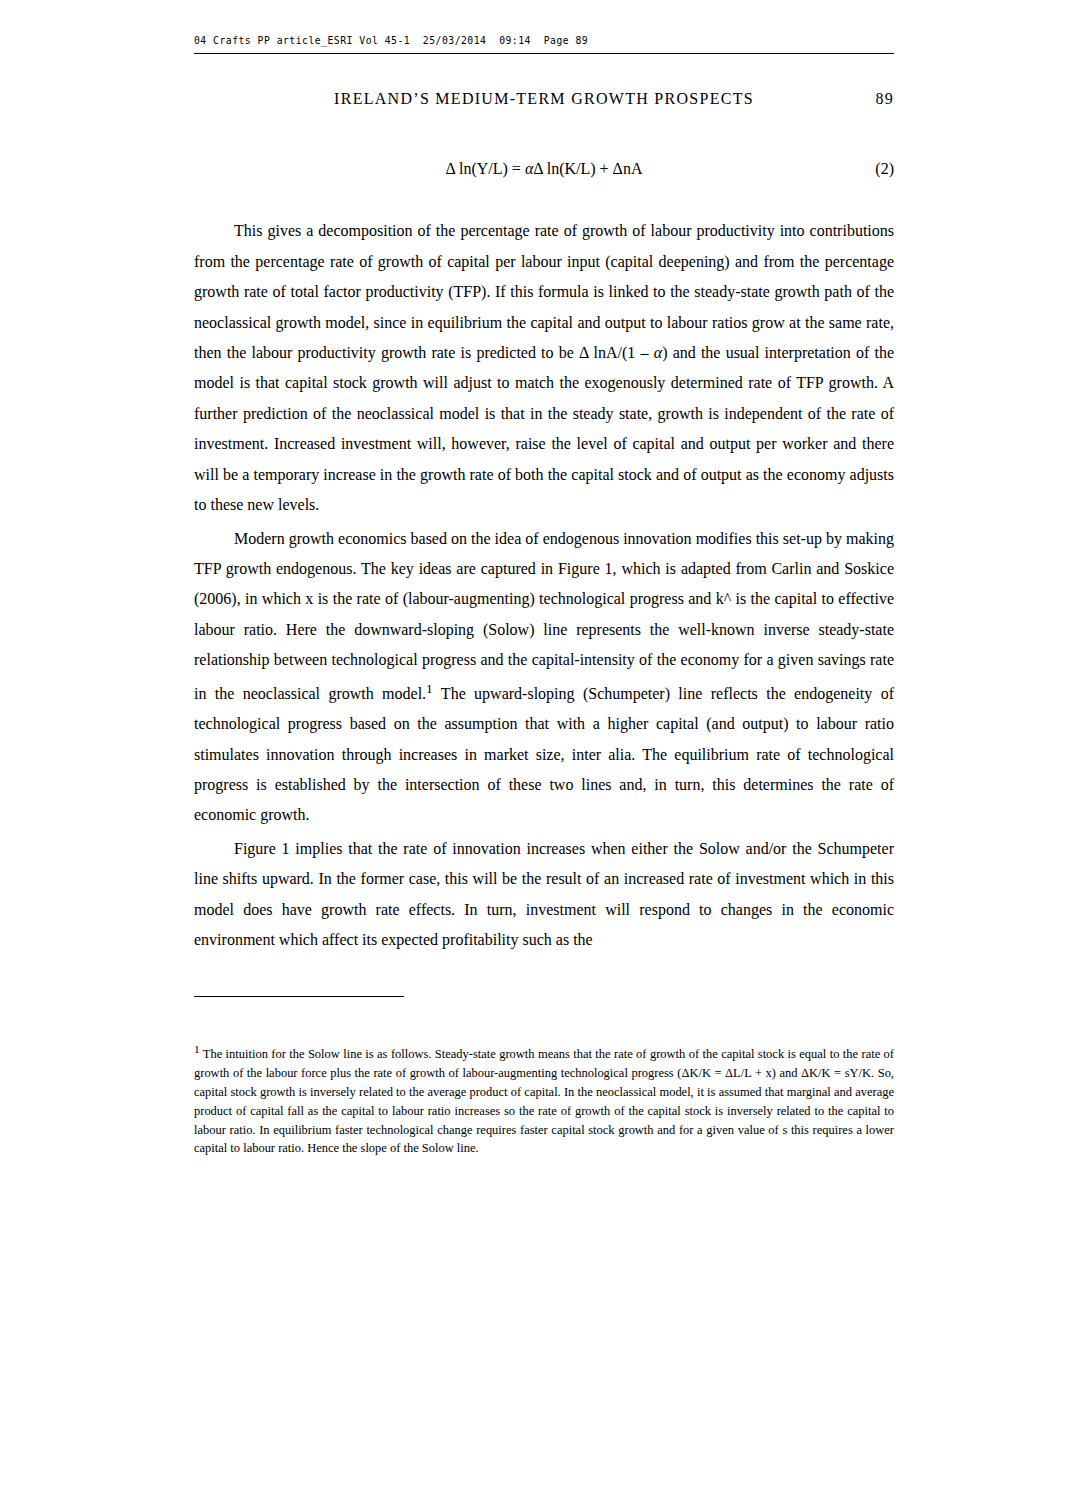04 Crafts PP article_ESRI Vol 45-1 25/03/2014 09:14 Page 89
IRELAND’S MEDIUM-TERM GROWTH PROSPECTS 89
Δ ln(Y/L) = α Δ ln(K/L) + ΔnA (2)
This gives a decomposition of the percentage rate of growth of labour productivity into contributions from the percentage rate of growth of capital per labour input (capital deepening) and from the percentage growth rate of total factor productivity (TFP). If this formula is linked to the steady-state growth path of the neoclassical growth model, since in equilibrium the capital and output to labour ratios grow at the same rate, then the labour productivity growth rate is predicted to be Δ lnA/(1 – α) and the usual interpretation of the model is that capital stock growth will adjust to match the exogenously determined rate of TFP growth. A further prediction of the neoclassical model is that in the steady state, growth is independent of the rate of investment. Increased investment will, however, raise the level of capital and output per worker and there will be a temporary increase in the growth rate of both the capital stock and of output as the economy adjusts to these new levels.
Modern growth economics based on the idea of endogenous innovation modifies this set-up by making TFP growth endogenous. The key ideas are captured in Figure 1, which is adapted from Carlin and Soskice (2006), in which x is the rate of (labour-augmenting) technological progress and k^ is the capital to effective labour ratio. Here the downward-sloping (Solow) line represents the well-known inverse steady-state relationship between technological progress and the capital-intensity of the economy for a given savings rate in the neoclassical growth model.1 The upward-sloping (Schumpeter) line reflects the endogeneity of technological progress based on the assumption that with a higher capital (and output) to labour ratio stimulates innovation through increases in market size, inter alia. The equilibrium rate of technological progress is established by the intersection of these two lines and, in turn, this determines the rate of economic growth.
Figure 1 implies that the rate of innovation increases when either the Solow and/or the Schumpeter line shifts upward. In the former case, this will be the result of an increased rate of investment which in this model does have growth rate effects. In turn, investment will respond to changes in the economic environment which affect its expected profitability such as the
1 The intuition for the Solow line is as follows. Steady-state growth means that the rate of growth of the capital stock is equal to the rate of growth of the labour force plus the rate of growth of labour-augmenting technological progress (ΔK/K = ΔL/L + x) and ΔK/K = sY/K. So, capital stock growth is inversely related to the average product of capital. In the neoclassical model, it is assumed that marginal and average product of capital fall as the capital to labour ratio increases so the rate of growth of the capital stock is inversely related to the capital to labour ratio. In equilibrium faster technological change requires faster capital stock growth and for a given value of s this requires a lower capital to labour ratio. Hence the slope of the Solow line.